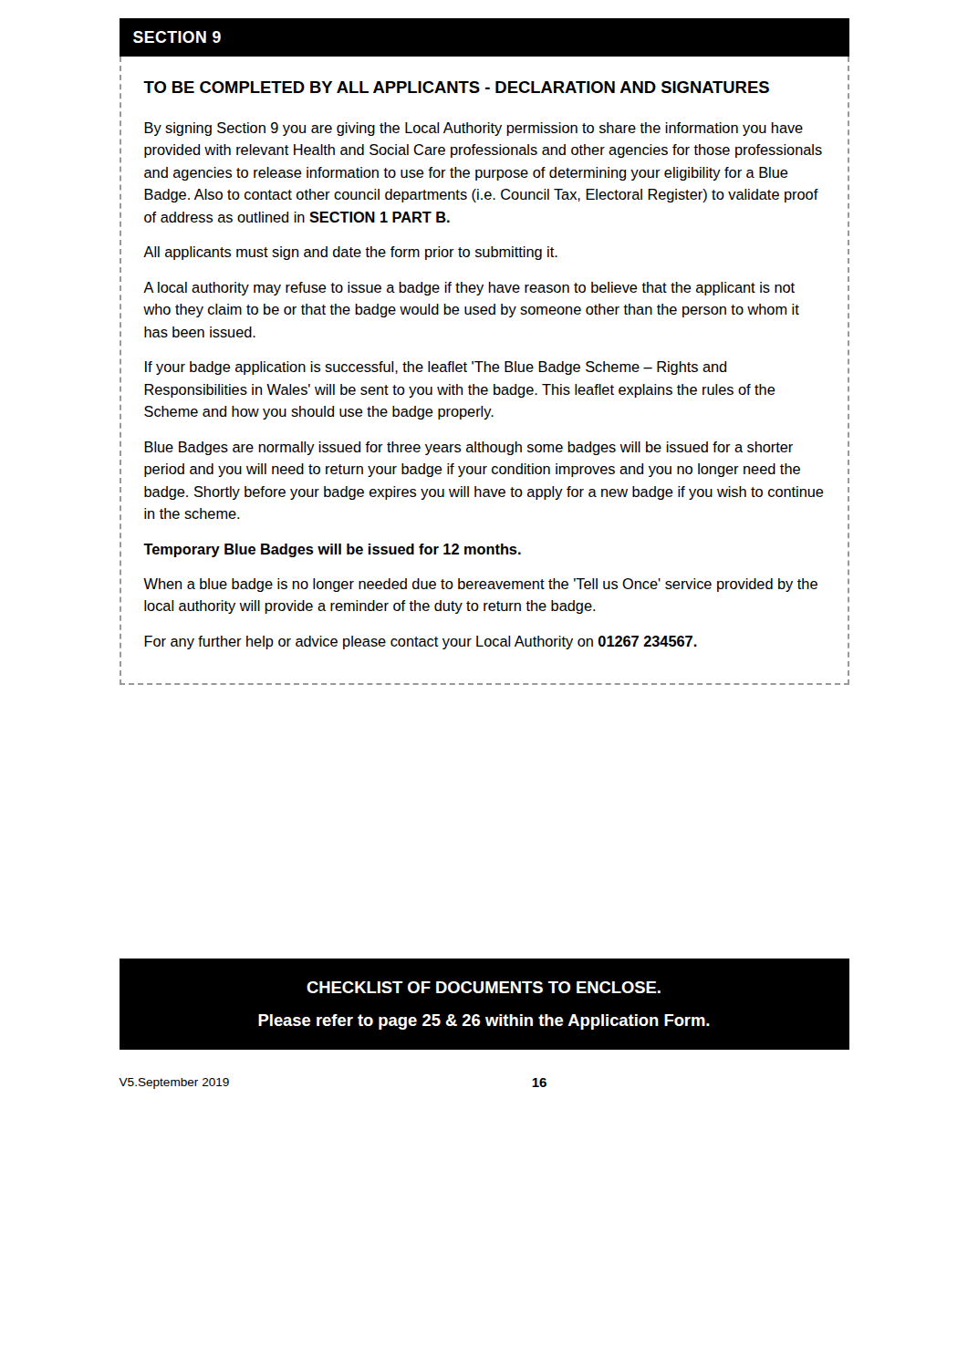SECTION 9
TO BE COMPLETED BY ALL APPLICANTS - DECLARATION AND SIGNATURES
By signing Section 9 you are giving the Local Authority permission to share the information you have provided with relevant Health and Social Care professionals and other agencies for those professionals and agencies to release information to use for the purpose of determining your eligibility for a Blue Badge. Also to contact other council departments (i.e. Council Tax, Electoral Register) to validate proof of address as outlined in SECTION 1 PART B.
All applicants must sign and date the form prior to submitting it.
A local authority may refuse to issue a badge if they have reason to believe that the applicant is not who they claim to be or that the badge would be used by someone other than the person to whom it has been issued.
If your badge application is successful, the leaflet 'The Blue Badge Scheme – Rights and Responsibilities in Wales' will be sent to you with the badge. This leaflet explains the rules of the Scheme and how you should use the badge properly.
Blue Badges are normally issued for three years although some badges will be issued for a shorter period and you will need to return your badge if your condition improves and you no longer need the badge. Shortly before your badge expires you will have to apply for a new badge if you wish to continue in the scheme.
Temporary Blue Badges will be issued for 12 months.
When a blue badge is no longer needed due to bereavement the 'Tell us Once' service provided by the local authority will provide a reminder of the duty to return the badge.
For any further help or advice please contact your Local Authority on 01267 234567.
CHECKLIST OF DOCUMENTS TO ENCLOSE.
Please refer to page 25 & 26 within the Application Form.
V5.September 2019 16